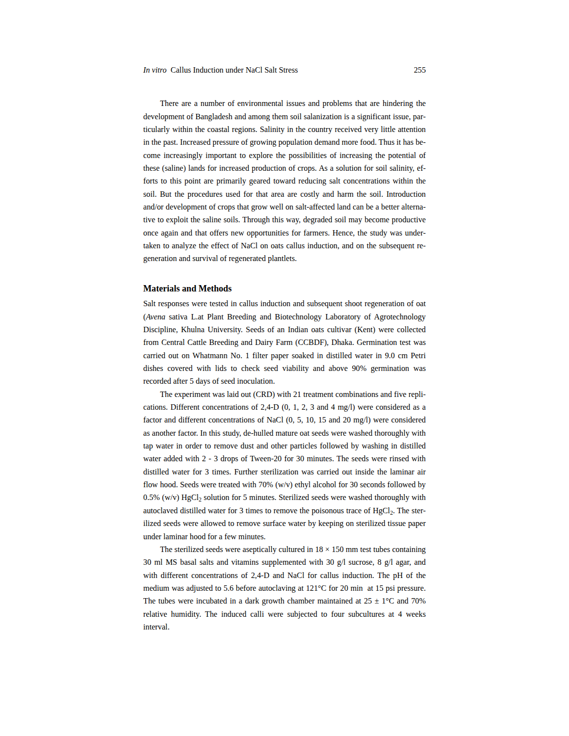In vitro Callus Induction under NaCl Salt Stress 255
There are a number of environmental issues and problems that are hindering the development of Bangladesh and among them soil salanization is a significant issue, particularly within the coastal regions. Salinity in the country received very little attention in the past. Increased pressure of growing population demand more food. Thus it has become increasingly important to explore the possibilities of increasing the potential of these (saline) lands for increased production of crops. As a solution for soil salinity, efforts to this point are primarily geared toward reducing salt concentrations within the soil. But the procedures used for that area are costly and harm the soil. Introduction and/or development of crops that grow well on salt-affected land can be a better alternative to exploit the saline soils. Through this way, degraded soil may become productive once again and that offers new opportunities for farmers. Hence, the study was undertaken to analyze the effect of NaCl on oats callus induction, and on the subsequent regeneration and survival of regenerated plantlets.
Materials and Methods
Salt responses were tested in callus induction and subsequent shoot regeneration of oat (Avena sativa L.at Plant Breeding and Biotechnology Laboratory of Agrotechnology Discipline, Khulna University. Seeds of an Indian oats cultivar (Kent) were collected from Central Cattle Breeding and Dairy Farm (CCBDF), Dhaka. Germination test was carried out on Whatmann No. 1 filter paper soaked in distilled water in 9.0 cm Petri dishes covered with lids to check seed viability and above 90% germination was recorded after 5 days of seed inoculation.
The experiment was laid out (CRD) with 21 treatment combinations and five replications. Different concentrations of 2,4-D (0, 1, 2, 3 and 4 mg/l) were considered as a factor and different concentrations of NaCl (0, 5, 10, 15 and 20 mg/l) were considered as another factor. In this study, de-hulled mature oat seeds were washed thoroughly with tap water in order to remove dust and other particles followed by washing in distilled water added with 2 - 3 drops of Tween-20 for 30 minutes. The seeds were rinsed with distilled water for 3 times. Further sterilization was carried out inside the laminar air flow hood. Seeds were treated with 70% (w/v) ethyl alcohol for 30 seconds followed by 0.5% (w/v) HgCl2 solution for 5 minutes. Sterilized seeds were washed thoroughly with autoclaved distilled water for 3 times to remove the poisonous trace of HgCl2. The sterilized seeds were allowed to remove surface water by keeping on sterilized tissue paper under laminar hood for a few minutes.
The sterilized seeds were aseptically cultured in 18 × 150 mm test tubes containing 30 ml MS basal salts and vitamins supplemented with 30 g/l sucrose, 8 g/l agar, and with different concentrations of 2,4-D and NaCl for callus induction. The pH of the medium was adjusted to 5.6 before autoclaving at 121°C for 20 min at 15 psi pressure. The tubes were incubated in a dark growth chamber maintained at 25 ± 1°C and 70% relative humidity. The induced calli were subjected to four subcultures at 4 weeks interval.